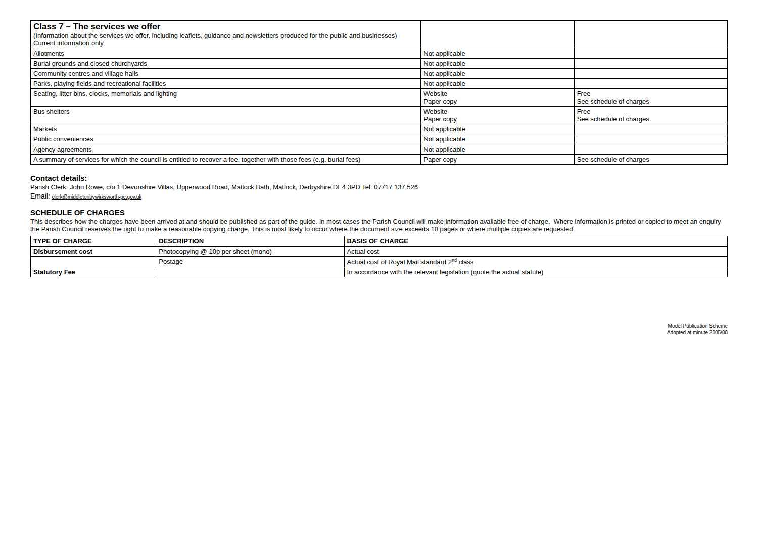| Class 7 – The services we offer (Information about the services we offer, including leaflets, guidance and newsletters produced for the public and businesses) Current information only | | |
| Allotments | Not applicable | |
| Burial grounds and closed churchyards | Not applicable | |
| Community centres and village halls | Not applicable | |
| Parks, playing fields and recreational facilities | Not applicable | |
| Seating, litter bins, clocks, memorials and lighting | Website Paper copy | Free See schedule of charges |
| Bus shelters | Website Paper copy | Free See schedule of charges |
| Markets | Not applicable | |
| Public conveniences | Not applicable | |
| Agency agreements | Not applicable | |
| A summary of services for which the council is entitled to recover a fee, together with those fees (e.g. burial fees) | Paper copy | See schedule of charges |
Contact details:
Parish Clerk: John Rowe, c/o 1 Devonshire Villas, Upperwood Road, Matlock Bath, Matlock, Derbyshire DE4 3PD Tel: 07717 137 526
Email: clerk@middletonbywirksworth-pc.gov.uk
SCHEDULE OF CHARGES
This describes how the charges have been arrived at and should be published as part of the guide. In most cases the Parish Council will make information available free of charge. Where information is printed or copied to meet an enquiry the Parish Council reserves the right to make a reasonable copying charge. This is most likely to occur where the document size exceeds 10 pages or where multiple copies are requested.
| TYPE OF CHARGE | DESCRIPTION | BASIS OF CHARGE |
| Disbursement cost | Photocopying @ 10p per sheet (mono) | Actual cost |
| | Postage | Actual cost of Royal Mail standard 2 nd class |
| Statutory Fee | | In accordance with the relevant legislation (quote the actual statute) |
Model Publication Scheme
Adopted at minute 2005/08